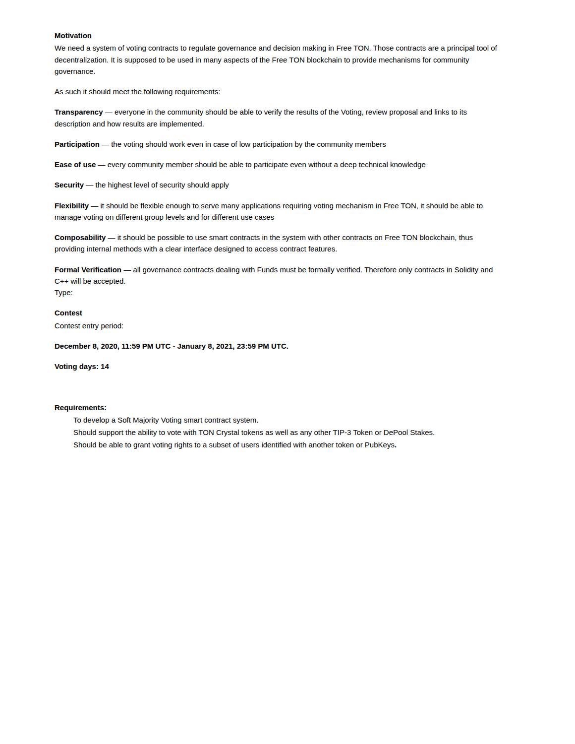Motivation
We need a system of voting contracts to regulate governance and decision making in Free TON. Those contracts are a principal tool of decentralization. It is supposed to be used in many aspects of the Free TON blockchain to provide mechanisms for community governance.
As such it should meet the following requirements:
Transparency — everyone in the community should be able to verify the results of the Voting, review proposal and links to its description and how results are implemented.
Participation — the voting should work even in case of low participation by the community members
Ease of use — every community member should be able to participate even without a deep technical knowledge
Security — the highest level of security should apply
Flexibility — it should be flexible enough to serve many applications requiring voting mechanism in Free TON, it should be able to manage voting on different group levels and for different use cases
Composability — it should be possible to use smart contracts in the system with other contracts on Free TON blockchain, thus providing internal methods with a clear interface designed to access contract features.
Formal Verification — all governance contracts dealing with Funds must be formally verified. Therefore only contracts in Solidity and C++ will be accepted.
Type:
Contest
Contest entry period:
December 8, 2020, 11:59 PM UTC - January 8, 2021, 23:59 PM UTC.
Voting days: 14
Requirements:
To develop a Soft Majority Voting smart contract system.
Should support the ability to vote with TON Crystal tokens as well as any other TIP-3 Token or DePool Stakes.
Should be able to grant voting rights to a subset of users identified with another token or PubKeys.